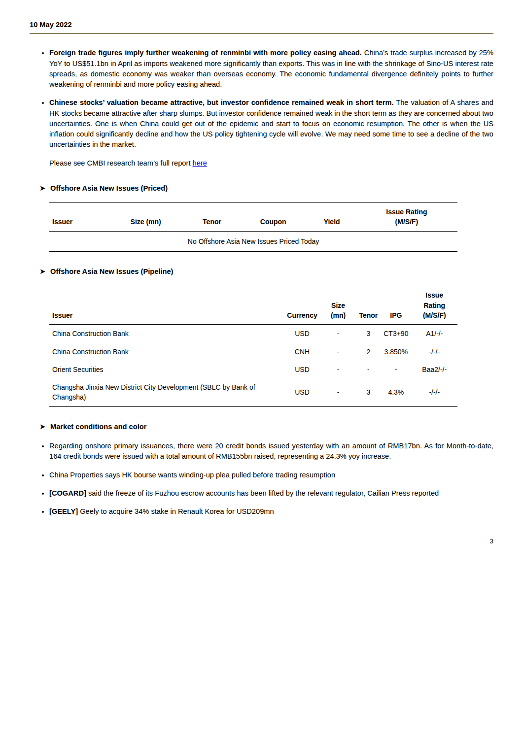10 May 2022
Foreign trade figures imply further weakening of renminbi with more policy easing ahead. China’s trade surplus increased by 25% YoY to US$51.1bn in April as imports weakened more significantly than exports. This was in line with the shrinkage of Sino-US interest rate spreads, as domestic economy was weaker than overseas economy. The economic fundamental divergence definitely points to further weakening of renminbi and more policy easing ahead.
Chinese stocks’ valuation became attractive, but investor confidence remained weak in short term. The valuation of A shares and HK stocks became attractive after sharp slumps. But investor confidence remained weak in the short term as they are concerned about two uncertainties. One is when China could get out of the epidemic and start to focus on economic resumption. The other is when the US inflation could significantly decline and how the US policy tightening cycle will evolve. We may need some time to see a decline of the two uncertainties in the market.
Please see CMBI research team’s full report here
Offshore Asia New Issues (Priced)
| Issuer | Size (mn) | Tenor | Coupon | Yield | Issue Rating (M/S/F) |
| --- | --- | --- | --- | --- | --- |
| No Offshore Asia New Issues Priced Today |
Offshore Asia New Issues (Pipeline)
| Issuer | Currency | Size (mn) | Tenor | IPG | Issue Rating (M/S/F) |
| --- | --- | --- | --- | --- | --- |
| China Construction Bank | USD | - | 3 | CT3+90 | A1/-/- |
| China Construction Bank | CNH | - | 2 | 3.850% | -/-/- |
| Orient Securities | USD | - | - | - | Baa2/-/- |
| Changsha Jinxia New District City Development (SBLC by Bank of Changsha) | USD | - | 3 | 4.3% | -/-/- |
Market conditions and color
Regarding onshore primary issuances, there were 20 credit bonds issued yesterday with an amount of RMB17bn. As for Month-to-date, 164 credit bonds were issued with a total amount of RMB155bn raised, representing a 24.3% yoy increase.
China Properties says HK bourse wants winding-up plea pulled before trading resumption
[COGARD] said the freeze of its Fuzhou escrow accounts has been lifted by the relevant regulator, Cailian Press reported
[GEELY] Geely to acquire 34% stake in Renault Korea for USD209mn
3